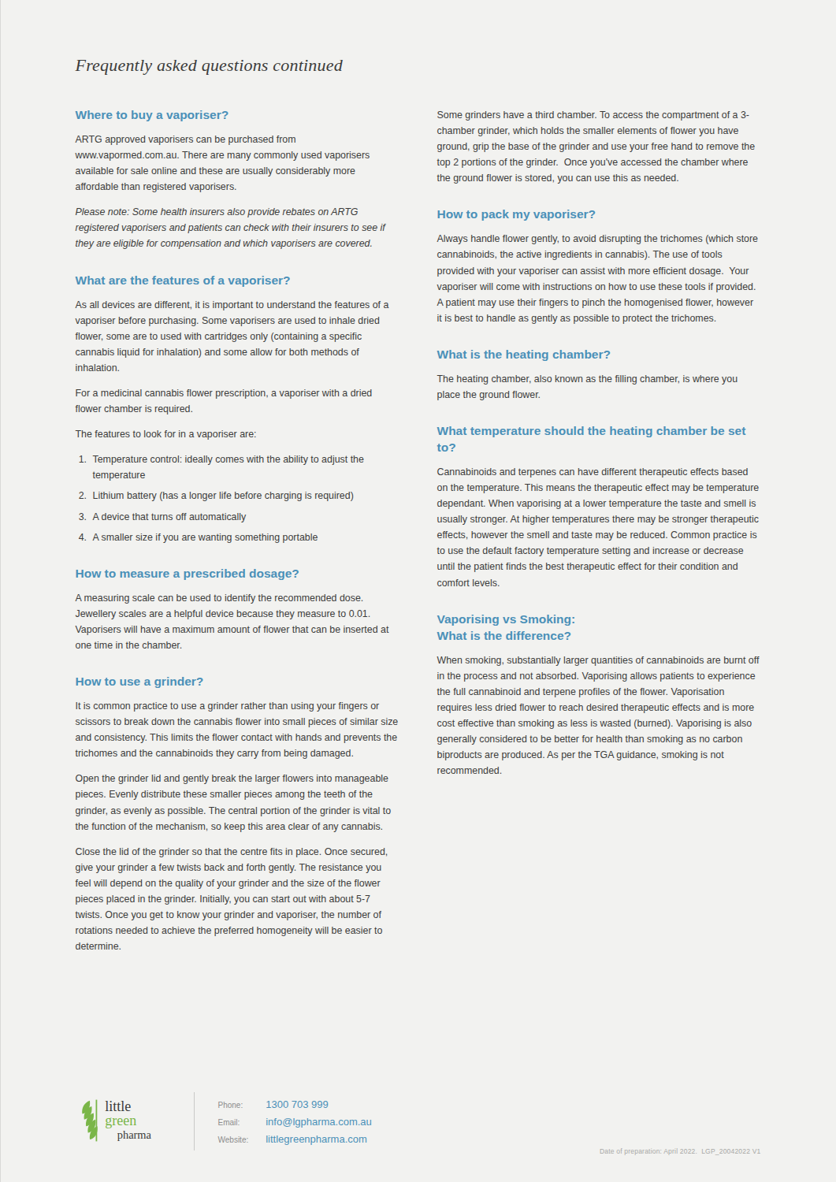Frequently asked questions continued
Where to buy a vaporiser?
ARTG approved vaporisers can be purchased from www.vapormed.com.au. There are many commonly used vaporisers available for sale online and these are usually considerably more affordable than registered vaporisers.
Please note: Some health insurers also provide rebates on ARTG registered vaporisers and patients can check with their insurers to see if they are eligible for compensation and which vaporisers are covered.
What are the features of a vaporiser?
As all devices are different, it is important to understand the features of a vaporiser before purchasing. Some vaporisers are used to inhale dried flower, some are to used with cartridges only (containing a specific cannabis liquid for inhalation) and some allow for both methods of inhalation.
For a medicinal cannabis flower prescription, a vaporiser with a dried flower chamber is required.
The features to look for in a vaporiser are:
Temperature control: ideally comes with the ability to adjust the temperature
Lithium battery (has a longer life before charging is required)
A device that turns off automatically
A smaller size if you are wanting something portable
How to measure a prescribed dosage?
A measuring scale can be used to identify the recommended dose. Jewellery scales are a helpful device because they measure to 0.01. Vaporisers will have a maximum amount of flower that can be inserted at one time in the chamber.
How to use a grinder?
It is common practice to use a grinder rather than using your fingers or scissors to break down the cannabis flower into small pieces of similar size and consistency. This limits the flower contact with hands and prevents the trichomes and the cannabinoids they carry from being damaged.
Open the grinder lid and gently break the larger flowers into manageable pieces. Evenly distribute these smaller pieces among the teeth of the grinder, as evenly as possible. The central portion of the grinder is vital to the function of the mechanism, so keep this area clear of any cannabis.
Close the lid of the grinder so that the centre fits in place. Once secured, give your grinder a few twists back and forth gently. The resistance you feel will depend on the quality of your grinder and the size of the flower pieces placed in the grinder. Initially, you can start out with about 5-7 twists. Once you get to know your grinder and vaporiser, the number of rotations needed to achieve the preferred homogeneity will be easier to determine.
Some grinders have a third chamber. To access the compartment of a 3-chamber grinder, which holds the smaller elements of flower you have ground, grip the base of the grinder and use your free hand to remove the top 2 portions of the grinder. Once you've accessed the chamber where the ground flower is stored, you can use this as needed.
How to pack my vaporiser?
Always handle flower gently, to avoid disrupting the trichomes (which store cannabinoids, the active ingredients in cannabis). The use of tools provided with your vaporiser can assist with more efficient dosage. Your vaporiser will come with instructions on how to use these tools if provided. A patient may use their fingers to pinch the homogenised flower, however it is best to handle as gently as possible to protect the trichomes.
What is the heating chamber?
The heating chamber, also known as the filling chamber, is where you place the ground flower.
What temperature should the heating chamber be set to?
Cannabinoids and terpenes can have different therapeutic effects based on the temperature. This means the therapeutic effect may be temperature dependant. When vaporising at a lower temperature the taste and smell is usually stronger. At higher temperatures there may be stronger therapeutic effects, however the smell and taste may be reduced. Common practice is to use the default factory temperature setting and increase or decrease until the patient finds the best therapeutic effect for their condition and comfort levels.
Vaporising vs Smoking:
What is the difference?
When smoking, substantially larger quantities of cannabinoids are burnt off in the process and not absorbed. Vaporising allows patients to experience the full cannabinoid and terpene profiles of the flower. Vaporisation requires less dried flower to reach desired therapeutic effects and is more cost effective than smoking as less is wasted (burned). Vaporising is also generally considered to be better for health than smoking as no carbon biproducts are produced. As per the TGA guidance, smoking is not recommended.
little green pharma
| Phone: | 1300 703 999 |
| Email: | info@lgpharma.com.au |
| Website: | littlegreenpharma.com |
Date of preparation: April 2022. LGP_20042022 V1